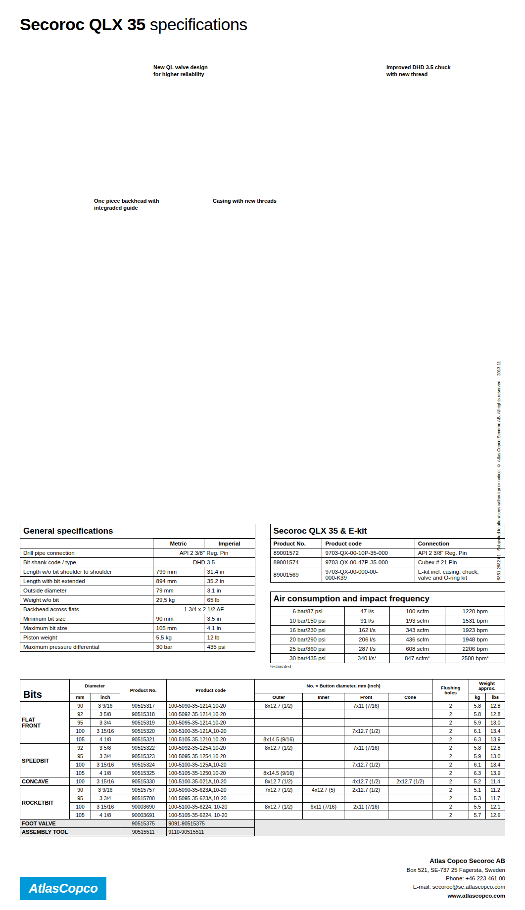Secoroc QLX 35 specifications
New QL valve design
for higher reliability
Improved DHD 3.5 chuck
with new thread
One piece backhead with
integraded guide
Casing with new threads
General specifications
| | Metric | Imperial |
| --- | --- | --- |
| Drill pipe connection | API 2 3/8" Reg. Pin |
| Bit shank code / type | DHD 3.5 |
| Length w/o bit shoulder to shoulder | 799 mm | 31.4 in |
| Length with bit extended | 894 mm | 35.2 in |
| Outside diameter | 79 mm | 3.1 in |
| Weight w/o bit | 29,5 kg | 65 lb |
| Backhead across flats | 1 3/4 x 2 1/2 AF |
| Minimum bit size | 90 mm | 3.5 in |
| Maximum bit size | 105 mm | 4.1 in |
| Piston weight | 5,5 kg | 12 lb |
| Maximum pressure differential | 30 bar | 435 psi |
Secoroc QLX 35 & E-kit
| Product No. | Product code | Connection |
| --- | --- | --- |
| 89001572 | 9703-QX-00-10P-35-000 | API 2 3/8" Reg. Pin |
| 89001574 | 9703-QX-00-47P-35-000 | Cubex # 21 Pin |
| 89001569 | 9703-QX-00-000-00- 000-K39 | E-kit incl. casing, chuck, valve and O-ring kit |
Air consumption and impact frequency
| 6 bar/87 psi | 47 l/s | 100 scfm | 1220 bpm |
| 10 bar/150 psi | 91 l/s | 193 scfm | 1531 bpm |
| 16 bar/230 psi | 162 l/s | 343 scfm | 1923 bpm |
| 20 bar/290 psi | 206 l/s | 436 scfm | 1948 bpm |
| 25 bar/360 psi | 287 l/s | 608 scfm | 2206 bpm |
| 30 bar/435 psi | 340 l/s* | 847 scfm* | 2500 bpm* |
*estimated
| Bits | Diameter | Product No. | Product code | No. × Button diameter, mm (inch) | Flushing holes | Weight approx. |
| --- | --- | --- | --- | --- | --- | --- |
| mm | inch | Outer | Inner | Front | Cone | kg | lbs |
| FLAT FRONT | 90 | 3 9/16 | 90515317 | 100-5090-35-1214,10-20 | 8x12.7 (1/2) | | 7x11 (7/16) | | 2 | 5.8 | 12.8 |
| 92 | 3 5/8 | 90515318 | 100-5092-35-1214,10-20 | | | | | 2 | 5.8 | 12.8 |
| 95 | 3 3/4 | 90515319 | 100-5095-35-1214,10-20 | | | | | 2 | 5.9 | 13.0 |
| 100 | 3 15/16 | 90515320 | 100-5100-35-121A,10-20 | | | 7x12.7 (1/2) | | 2 | 6.1 | 13.4 |
| 105 | 4 1/8 | 90515321 | 100-5105-35-1210,10-20 | 8x14.5 (9/16) | | | | 2 | 6.3 | 13.9 |
| SPEEDBIT | 92 | 3 5/8 | 90515322 | 100-5092-35-1254,10-20 | 8x12.7 (1/2) | | 7x11 (7/16) | | 2 | 5.8 | 12.8 |
| 95 | 3 3/4 | 90515323 | 100-5095-35-1254,10-20 | | | | | 2 | 5.9 | 13.0 |
| 100 | 3 15/16 | 90515324 | 100-5100-35-125A,10-20 | | | 7x12.7 (1/2) | | 2 | 6.1 | 13.4 |
| 105 | 4 1/8 | 90515325 | 100-5105-35-1250,10-20 | 8x14.5 (9/16) | | | | 2 | 6.3 | 13.9 |
| CONCAVE | 100 | 3 15/16 | 90515330 | 100-5100-35-021A,10-20 | 8x12.7 (1/2) | | 4x12.7 (1/2) | 2x12.7 (1/2) | 2 | 5.2 | 11.4 |
| ROCKETBIT | 90 | 3 9/16 | 90515757 | 100-5090-35-623A,10-20 | 7x12.7 (1/2) | 4x12.7 (5) | 2x12.7 (1/2) | | 2 | 5.1 | 11.2 |
| 95 | 3 3/4 | 90515700 | 100-5095-35-623A,10-20 | | | | | 2 | 5.3 | 11.7 |
| 100 | 3 15/16 | 90003690 | 100-5100-35-6224, 10-20 | 8x12.7 (1/2) | 6x11 (7/16) | 2x11 (7/16) | | 2 | 5.5 | 12.1 |
| 105 | 4 1/8 | 90003691 | 100-5105-35-6224, 10-20 | | | | | 2 | 5.7 | 12.6 |
| FOOT VALVE | 90515375 | 9091-90515375 | |
| ASSEMBLY TOOL | 90515511 | 9110-90515511 | |
9851 2982 01 Subjected to alterations without prior notice. © Atlas Copco Secoroc AB. All rights reserved. 2013.11
AtlasCopco
Atlas Copco Secoroc AB
Box 521, SE-737 25 Fagersta, Sweden
Phone: +46 223 461 00
E-mail: secoroc@se.atlascopco.com
www.atlascopco.com